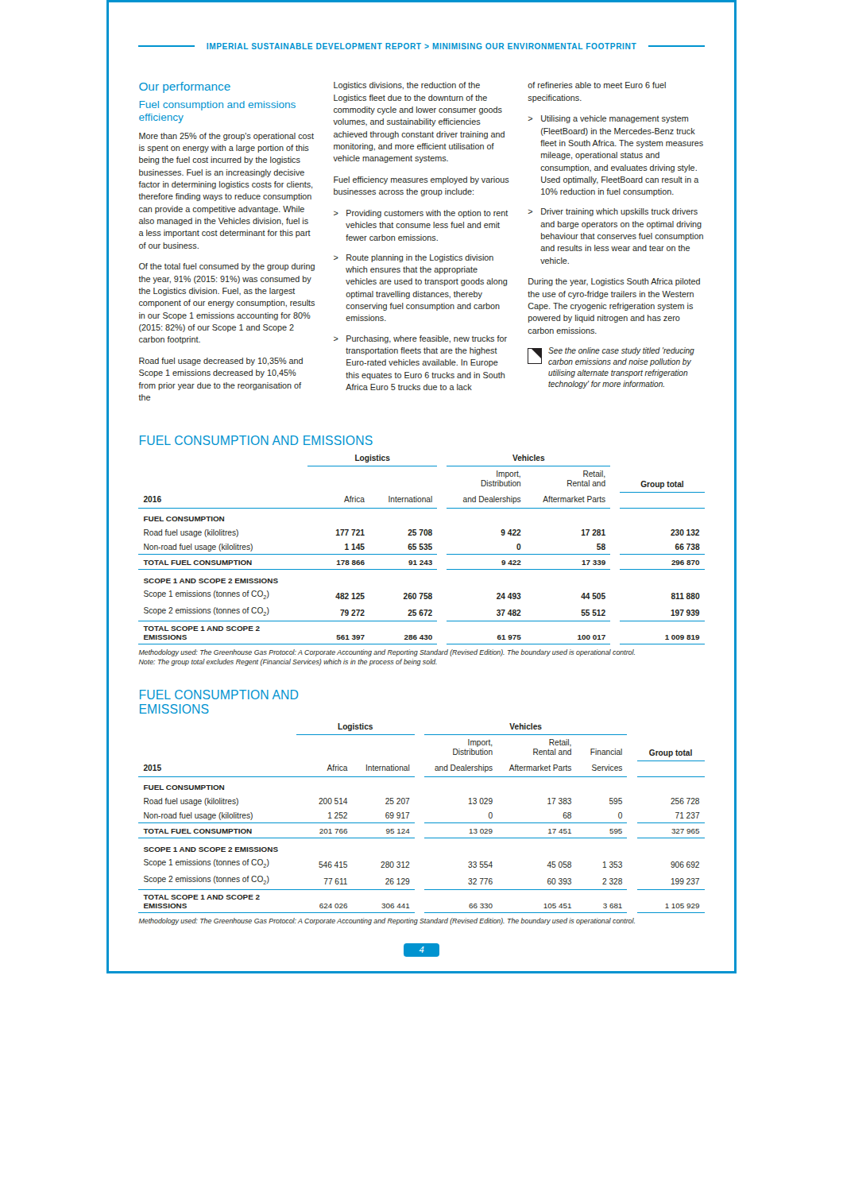Imperial Sustainable Development Report > Minimising our Environmental Footprint
Our performance
Fuel consumption and emissions efficiency
More than 25% of the group's operational cost is spent on energy with a large portion of this being the fuel cost incurred by the logistics businesses. Fuel is an increasingly decisive factor in determining logistics costs for clients, therefore finding ways to reduce consumption can provide a competitive advantage. While also managed in the Vehicles division, fuel is a less important cost determinant for this part of our business.
Of the total fuel consumed by the group during the year, 91% (2015: 91%) was consumed by the Logistics division. Fuel, as the largest component of our energy consumption, results in our Scope 1 emissions accounting for 80% (2015: 82%) of our Scope 1 and Scope 2 carbon footprint.
Road fuel usage decreased by 10,35% and Scope 1 emissions decreased by 10,45% from prior year due to the reorganisation of the
Logistics divisions, the reduction of the Logistics fleet due to the downturn of the commodity cycle and lower consumer goods volumes, and sustainability efficiencies achieved through constant driver training and monitoring, and more efficient utilisation of vehicle management systems.
Fuel efficiency measures employed by various businesses across the group include:
Providing customers with the option to rent vehicles that consume less fuel and emit fewer carbon emissions.
Route planning in the Logistics division which ensures that the appropriate vehicles are used to transport goods along optimal travelling distances, thereby conserving fuel consumption and carbon emissions.
Purchasing, where feasible, new trucks for transportation fleets that are the highest Euro-rated vehicles available. In Europe this equates to Euro 6 trucks and in South Africa Euro 5 trucks due to a lack
of refineries able to meet Euro 6 fuel specifications.
Utilising a vehicle management system (FleetBoard) in the Mercedes-Benz truck fleet in South Africa. The system measures mileage, operational status and consumption, and evaluates driving style. Used optimally, FleetBoard can result in a 10% reduction in fuel consumption.
Driver training which upskills truck drivers and barge operators on the optimal driving behaviour that conserves fuel consumption and results in less wear and tear on the vehicle.
During the year, Logistics South Africa piloted the use of cyro-fridge trailers in the Western Cape. The cryogenic refrigeration system is powered by liquid nitrogen and has zero carbon emissions.
See the online case study titled 'reducing carbon emissions and noise pollution by utilising alternate transport refrigeration technology' for more information.
Fuel consumption and emissions
| | Logistics | | Vehicles | | Group total |
| --- | --- | --- | --- | --- | --- |
| | | | Import, Distribution | Retail, Rental and | |
| 2016 | Africa | International | | and Dealerships | Aftermarket Parts | | |
| Fuel consumption |
| Road fuel usage (kilolitres) | 177 721 | 25 708 | | 9 422 | 17 281 | | 230 132 |
| Non-road fuel usage (kilolitres) | 1 145 | 65 535 | | 0 | 58 | | 66 738 |
| Total fuel consumption | 178 866 | 91 243 | | 9 422 | 17 339 | | 296 870 |
| Scope 1 and Scope 2 emissions |
| Scope 1 emissions (tonnes of CO 2 ) | 482 125 | 260 758 | | 24 493 | 44 505 | | 811 880 |
| Scope 2 emissions (tonnes of CO 2 ) | 79 272 | 25 672 | | 37 482 | 55 512 | | 197 939 |
| Total Scope 1 and Scope 2 emissions | 561 397 | 286 430 | | 61 975 | 100 017 | | 1 009 819 |
Methodology used: The Greenhouse Gas Protocol: A Corporate Accounting and Reporting Standard (Revised Edition). The boundary used is operational control.
Note: The group total excludes Regent (Financial Services) which is in the process of being sold.
Fuel consumption and emissions
| | Logistics | | Vehicles | | Group total |
| --- | --- | --- | --- | --- | --- |
| | | | Import, Distribution | Retail, Rental and | Financial | |
| 2015 | Africa | International | | and Dealerships | Aftermarket Parts | Services | | |
| Fuel consumption |
| Road fuel usage (kilolitres) | 200 514 | 25 207 | | 13 029 | 17 383 | 595 | | 256 728 |
| Non-road fuel usage (kilolitres) | 1 252 | 69 917 | | 0 | 68 | 0 | | 71 237 |
| Total fuel consumption | 201 766 | 95 124 | | 13 029 | 17 451 | 595 | | 327 965 |
| Scope 1 and Scope 2 emissions |
| Scope 1 emissions (tonnes of CO 2 ) | 546 415 | 280 312 | | 33 554 | 45 058 | 1 353 | | 906 692 |
| Scope 2 emissions (tonnes of CO 2 ) | 77 611 | 26 129 | | 32 776 | 60 393 | 2 328 | | 199 237 |
| Total Scope 1 and Scope 2 emissions | 624 026 | 306 441 | | 66 330 | 105 451 | 3 681 | | 1 105 929 |
Methodology used: The Greenhouse Gas Protocol: A Corporate Accounting and Reporting Standard (Revised Edition). The boundary used is operational control.
4